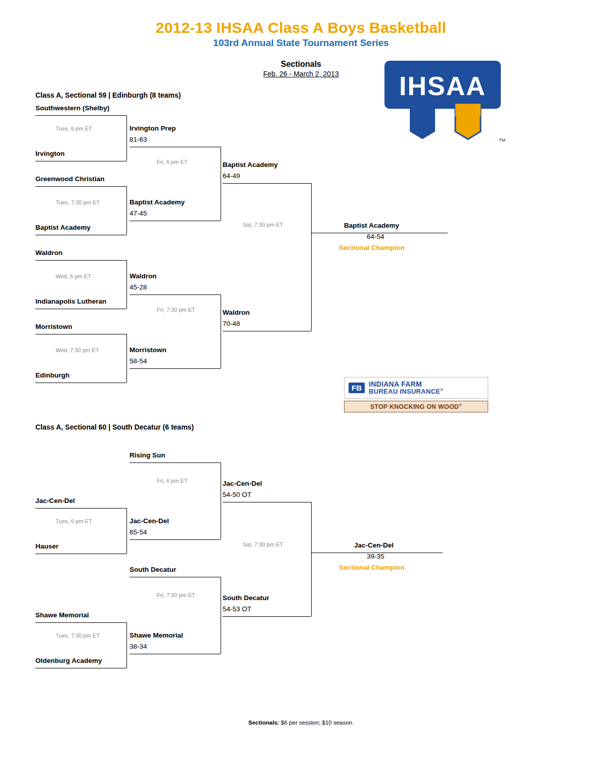2012-13 IHSAA Class A Boys Basketball
103rd Annual State Tournament Series
Sectionals
Feb. 26 - March 2, 2013
IHSAA TM
FB
INDIANA FARMBUREAU INSURANCE®
STOP KNOCKING ON WOOD®
Class A, Sectional 59 | Edinburgh (8 teams)
Southwestern (Shelby)
Tues, 6 pm ET
Irvington
Greenwood Christian
Tues, 7:30 pm ET
Baptist Academy
Waldron
Wed, 6 pm ET
Indianapolis Lutheran
Morristown
Wed, 7:30 pm ET
Edinburgh
Irvington Prep
81-63
Baptist Academy
47-45
Waldron
45-28
Morristown
58-54
Fri, 6 pm ET
Fri, 7:30 pm ET
Baptist Academy
64-49
Waldron
70-48
Sat, 7:30 pm ET
Baptist Academy
64-54
Sectional Champion
Class A, Sectional 60 | South Decatur (6 teams)
Rising Sun
Jac-Cen-Del
Tues, 6 pm ET
Hauser
Jac-Cen-Del
65-54
Fri, 6 pm ET
Jac-Cen-Del
54-50 OT
South Decatur
Shawe Memorial
Tues, 7:30 pm ET
Oldenburg Academy
Shawe Memorial
38-34
Fri, 7:30 pm ET
South Decatur
54-53 OT
Sat, 7:30 pm ET
Jac-Cen-Del
39-35
Sectional Champion
Sectionals: $6 per session; $10 season.